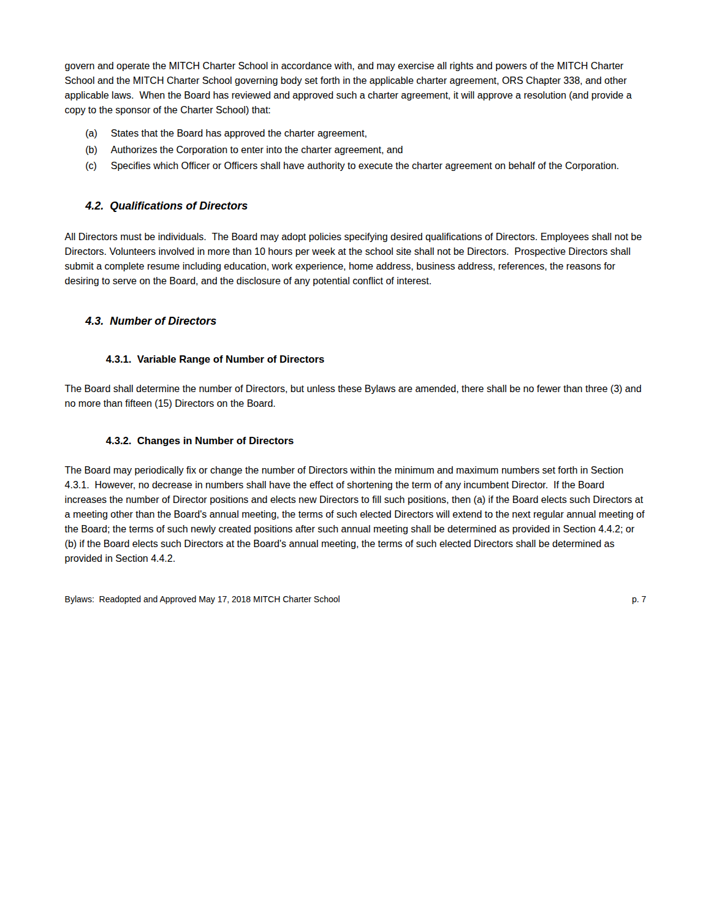govern and operate the MITCH Charter School in accordance with, and may exercise all rights and powers of the MITCH Charter School and the MITCH Charter School governing body set forth in the applicable charter agreement, ORS Chapter 338, and other applicable laws. When the Board has reviewed and approved such a charter agreement, it will approve a resolution (and provide a copy to the sponsor of the Charter School) that:
(a) States that the Board has approved the charter agreement,
(b) Authorizes the Corporation to enter into the charter agreement, and
(c) Specifies which Officer or Officers shall have authority to execute the charter agreement on behalf of the Corporation.
4.2. Qualifications of Directors
All Directors must be individuals. The Board may adopt policies specifying desired qualifications of Directors. Employees shall not be Directors. Volunteers involved in more than 10 hours per week at the school site shall not be Directors. Prospective Directors shall submit a complete resume including education, work experience, home address, business address, references, the reasons for desiring to serve on the Board, and the disclosure of any potential conflict of interest.
4.3. Number of Directors
4.3.1. Variable Range of Number of Directors
The Board shall determine the number of Directors, but unless these Bylaws are amended, there shall be no fewer than three (3) and no more than fifteen (15) Directors on the Board.
4.3.2. Changes in Number of Directors
The Board may periodically fix or change the number of Directors within the minimum and maximum numbers set forth in Section 4.3.1. However, no decrease in numbers shall have the effect of shortening the term of any incumbent Director. If the Board increases the number of Director positions and elects new Directors to fill such positions, then (a) if the Board elects such Directors at a meeting other than the Board's annual meeting, the terms of such elected Directors will extend to the next regular annual meeting of the Board; the terms of such newly created positions after such annual meeting shall be determined as provided in Section 4.4.2; or (b) if the Board elects such Directors at the Board's annual meeting, the terms of such elected Directors shall be determined as provided in Section 4.4.2.
Bylaws: Readopted and Approved May 17, 2018 MITCH Charter School p. 7